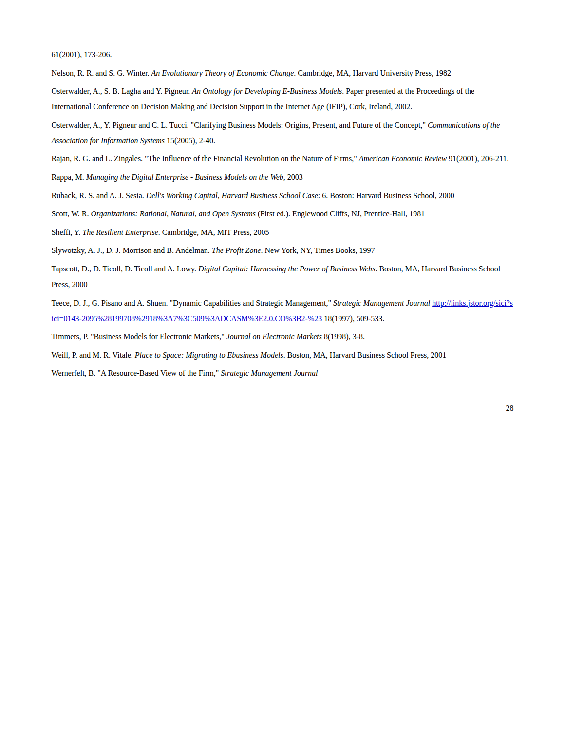61(2001), 173-206.
Nelson, R. R. and S. G. Winter. An Evolutionary Theory of Economic Change. Cambridge, MA, Harvard University Press, 1982
Osterwalder, A., S. B. Lagha and Y. Pigneur. An Ontology for Developing E-Business Models. Paper presented at the Proceedings of the International Conference on Decision Making and Decision Support in the Internet Age (IFIP), Cork, Ireland, 2002.
Osterwalder, A., Y. Pigneur and C. L. Tucci. "Clarifying Business Models: Origins, Present, and Future of the Concept," Communications of the Association for Information Systems 15(2005), 2-40.
Rajan, R. G. and L. Zingales. "The Influence of the Financial Revolution on the Nature of Firms," American Economic Review 91(2001), 206-211.
Rappa, M. Managing the Digital Enterprise - Business Models on the Web, 2003
Ruback, R. S. and A. J. Sesia. Dell's Working Capital, Harvard Business School Case: 6. Boston: Harvard Business School, 2000
Scott, W. R. Organizations: Rational, Natural, and Open Systems (First ed.). Englewood Cliffs, NJ, Prentice-Hall, 1981
Sheffi, Y. The Resilient Enterprise. Cambridge, MA, MIT Press, 2005
Slywotzky, A. J., D. J. Morrison and B. Andelman. The Profit Zone. New York, NY, Times Books, 1997
Tapscott, D., D. Ticoll, D. Ticoll and A. Lowy. Digital Capital: Harnessing the Power of Business Webs. Boston, MA, Harvard Business School Press, 2000
Teece, D. J., G. Pisano and A. Shuen. "Dynamic Capabilities and Strategic Management," Strategic Management Journal http://links.jstor.org/sici?sici=0143-2095%28199708%2918%3A7%3C509%3ADCASM%3E2.0.CO%3B2-%23 18(1997), 509-533.
Timmers, P. "Business Models for Electronic Markets," Journal on Electronic Markets 8(1998), 3-8.
Weill, P. and M. R. Vitale. Place to Space: Migrating to Ebusiness Models. Boston, MA, Harvard Business School Press, 2001
Wernerfelt, B. "A Resource-Based View of the Firm," Strategic Management Journal
28